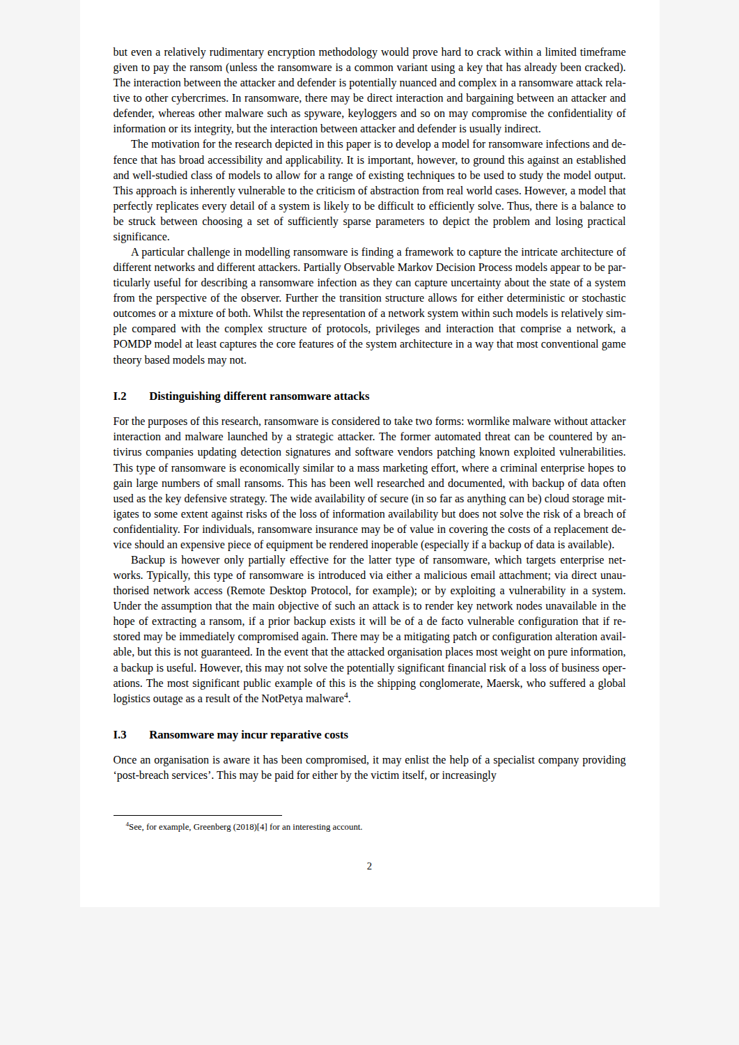but even a relatively rudimentary encryption methodology would prove hard to crack within a limited timeframe given to pay the ransom (unless the ransomware is a common variant using a key that has already been cracked). The interaction between the attacker and defender is potentially nuanced and complex in a ransomware attack relative to other cybercrimes. In ransomware, there may be direct interaction and bargaining between an attacker and defender, whereas other malware such as spyware, keyloggers and so on may compromise the confidentiality of information or its integrity, but the interaction between attacker and defender is usually indirect.
The motivation for the research depicted in this paper is to develop a model for ransomware infections and defence that has broad accessibility and applicability. It is important, however, to ground this against an established and well-studied class of models to allow for a range of existing techniques to be used to study the model output. This approach is inherently vulnerable to the criticism of abstraction from real world cases. However, a model that perfectly replicates every detail of a system is likely to be difficult to efficiently solve. Thus, there is a balance to be struck between choosing a set of sufficiently sparse parameters to depict the problem and losing practical significance.
A particular challenge in modelling ransomware is finding a framework to capture the intricate architecture of different networks and different attackers. Partially Observable Markov Decision Process models appear to be particularly useful for describing a ransomware infection as they can capture uncertainty about the state of a system from the perspective of the observer. Further the transition structure allows for either deterministic or stochastic outcomes or a mixture of both. Whilst the representation of a network system within such models is relatively simple compared with the complex structure of protocols, privileges and interaction that comprise a network, a POMDP model at least captures the core features of the system architecture in a way that most conventional game theory based models may not.
I.2 Distinguishing different ransomware attacks
For the purposes of this research, ransomware is considered to take two forms: wormlike malware without attacker interaction and malware launched by a strategic attacker. The former automated threat can be countered by antivirus companies updating detection signatures and software vendors patching known exploited vulnerabilities. This type of ransomware is economically similar to a mass marketing effort, where a criminal enterprise hopes to gain large numbers of small ransoms. This has been well researched and documented, with backup of data often used as the key defensive strategy. The wide availability of secure (in so far as anything can be) cloud storage mitigates to some extent against risks of the loss of information availability but does not solve the risk of a breach of confidentiality. For individuals, ransomware insurance may be of value in covering the costs of a replacement device should an expensive piece of equipment be rendered inoperable (especially if a backup of data is available).
Backup is however only partially effective for the latter type of ransomware, which targets enterprise networks. Typically, this type of ransomware is introduced via either a malicious email attachment; via direct unauthorised network access (Remote Desktop Protocol, for example); or by exploiting a vulnerability in a system. Under the assumption that the main objective of such an attack is to render key network nodes unavailable in the hope of extracting a ransom, if a prior backup exists it will be of a de facto vulnerable configuration that if restored may be immediately compromised again. There may be a mitigating patch or configuration alteration available, but this is not guaranteed. In the event that the attacked organisation places most weight on pure information, a backup is useful. However, this may not solve the potentially significant financial risk of a loss of business operations. The most significant public example of this is the shipping conglomerate, Maersk, who suffered a global logistics outage as a result of the NotPetya malware4.
I.3 Ransomware may incur reparative costs
Once an organisation is aware it has been compromised, it may enlist the help of a specialist company providing ‘post-breach services’. This may be paid for either by the victim itself, or increasingly
4See, for example, Greenberg (2018)[4] for an interesting account.
2